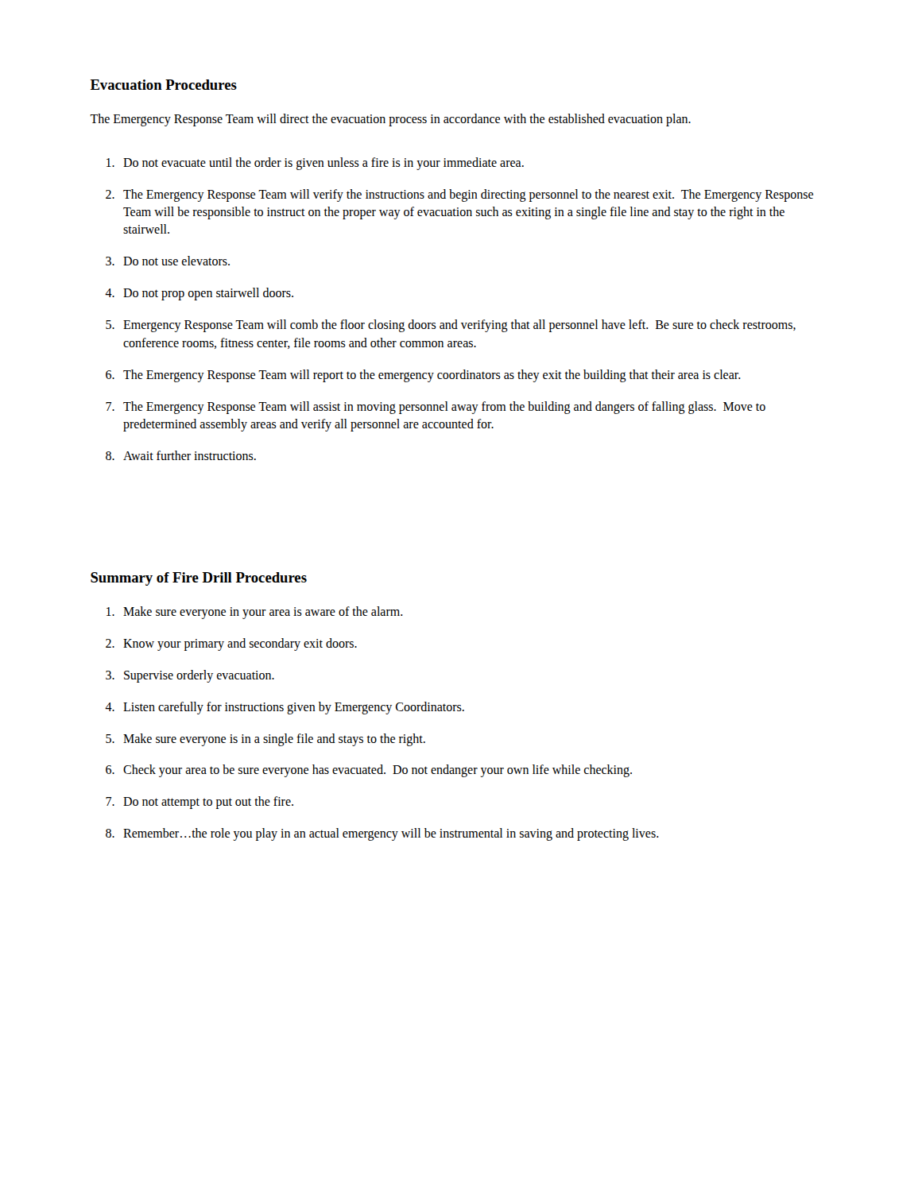Evacuation Procedures
The Emergency Response Team will direct the evacuation process in accordance with the established evacuation plan.
Do not evacuate until the order is given unless a fire is in your immediate area.
The Emergency Response Team will verify the instructions and begin directing personnel to the nearest exit. The Emergency Response Team will be responsible to instruct on the proper way of evacuation such as exiting in a single file line and stay to the right in the stairwell.
Do not use elevators.
Do not prop open stairwell doors.
Emergency Response Team will comb the floor closing doors and verifying that all personnel have left. Be sure to check restrooms, conference rooms, fitness center, file rooms and other common areas.
The Emergency Response Team will report to the emergency coordinators as they exit the building that their area is clear.
The Emergency Response Team will assist in moving personnel away from the building and dangers of falling glass. Move to predetermined assembly areas and verify all personnel are accounted for.
Await further instructions.
Summary of Fire Drill Procedures
Make sure everyone in your area is aware of the alarm.
Know your primary and secondary exit doors.
Supervise orderly evacuation.
Listen carefully for instructions given by Emergency Coordinators.
Make sure everyone is in a single file and stays to the right.
Check your area to be sure everyone has evacuated. Do not endanger your own life while checking.
Do not attempt to put out the fire.
Remember…the role you play in an actual emergency will be instrumental in saving and protecting lives.